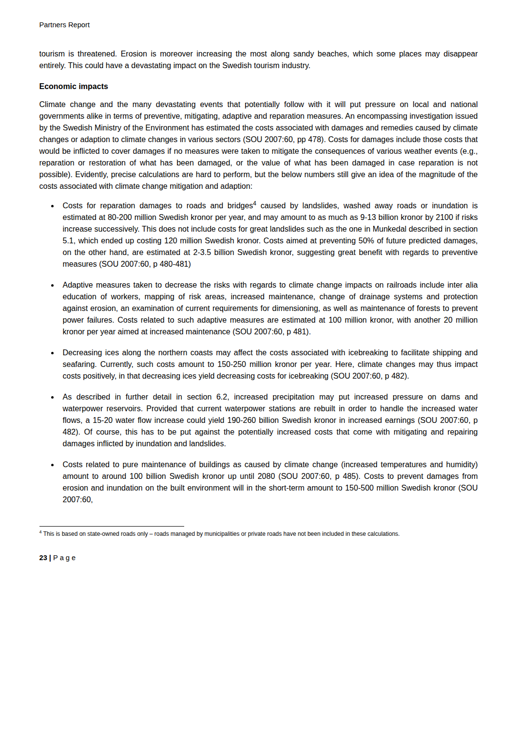Partners Report
tourism is threatened. Erosion is moreover increasing the most along sandy beaches, which some places may disappear entirely. This could have a devastating impact on the Swedish tourism industry.
Economic impacts
Climate change and the many devastating events that potentially follow with it will put pressure on local and national governments alike in terms of preventive, mitigating, adaptive and reparation measures. An encompassing investigation issued by the Swedish Ministry of the Environment has estimated the costs associated with damages and remedies caused by climate changes or adaption to climate changes in various sectors (SOU 2007:60, pp 478). Costs for damages include those costs that would be inflicted to cover damages if no measures were taken to mitigate the consequences of various weather events (e.g., reparation or restoration of what has been damaged, or the value of what has been damaged in case reparation is not possible). Evidently, precise calculations are hard to perform, but the below numbers still give an idea of the magnitude of the costs associated with climate change mitigation and adaption:
Costs for reparation damages to roads and bridges4 caused by landslides, washed away roads or inundation is estimated at 80-200 million Swedish kronor per year, and may amount to as much as 9-13 billion kronor by 2100 if risks increase successively. This does not include costs for great landslides such as the one in Munkedal described in section 5.1, which ended up costing 120 million Swedish kronor. Costs aimed at preventing 50% of future predicted damages, on the other hand, are estimated at 2-3.5 billion Swedish kronor, suggesting great benefit with regards to preventive measures (SOU 2007:60, p 480-481)
Adaptive measures taken to decrease the risks with regards to climate change impacts on railroads include inter alia education of workers, mapping of risk areas, increased maintenance, change of drainage systems and protection against erosion, an examination of current requirements for dimensioning, as well as maintenance of forests to prevent power failures. Costs related to such adaptive measures are estimated at 100 million kronor, with another 20 million kronor per year aimed at increased maintenance (SOU 2007:60, p 481).
Decreasing ices along the northern coasts may affect the costs associated with icebreaking to facilitate shipping and seafaring. Currently, such costs amount to 150-250 million kronor per year. Here, climate changes may thus impact costs positively, in that decreasing ices yield decreasing costs for icebreaking (SOU 2007:60, p 482).
As described in further detail in section 6.2, increased precipitation may put increased pressure on dams and waterpower reservoirs. Provided that current waterpower stations are rebuilt in order to handle the increased water flows, a 15-20 water flow increase could yield 190-260 billion Swedish kronor in increased earnings (SOU 2007:60, p 482). Of course, this has to be put against the potentially increased costs that come with mitigating and repairing damages inflicted by inundation and landslides.
Costs related to pure maintenance of buildings as caused by climate change (increased temperatures and humidity) amount to around 100 billion Swedish kronor up until 2080 (SOU 2007:60, p 485). Costs to prevent damages from erosion and inundation on the built environment will in the short-term amount to 150-500 million Swedish kronor (SOU 2007:60,
4 This is based on state-owned roads only – roads managed by municipalities or private roads have not been included in these calculations.
23 | P a g e